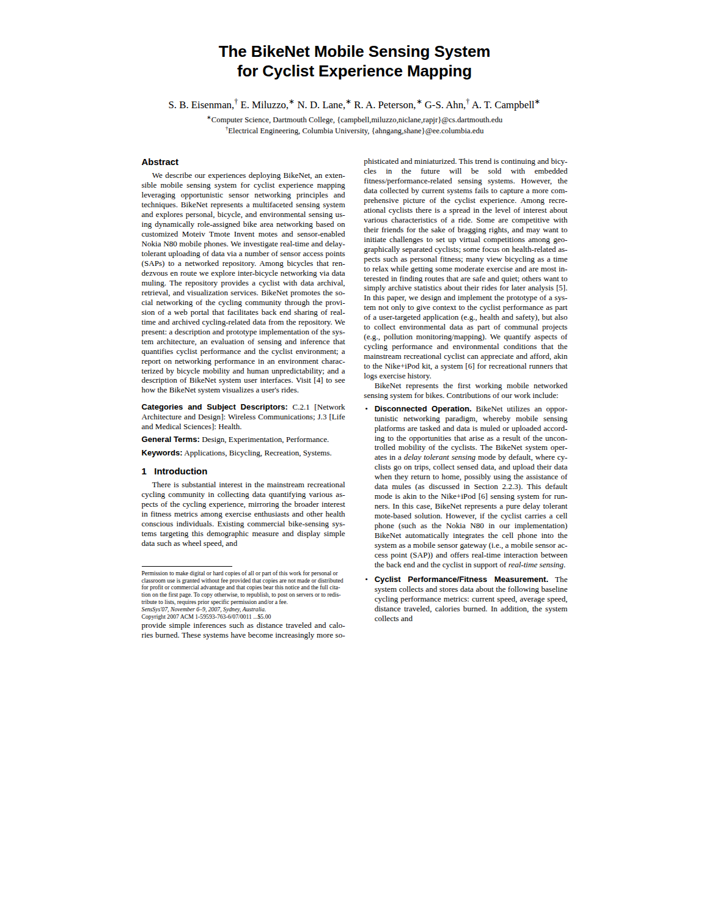The BikeNet Mobile Sensing System
for Cyclist Experience Mapping
S. B. Eisenman,† E. Miluzzo,∗ N. D. Lane,∗ R. A. Peterson,∗ G-S. Ahn,† A. T. Campbell∗
∗Computer Science, Dartmouth College, {campbell,miluzzo,niclane,rapjr}@cs.dartmouth.edu
†Electrical Engineering, Columbia University, {ahngang,shane}@ee.columbia.edu
Abstract
We describe our experiences deploying BikeNet, an extensible mobile sensing system for cyclist experience mapping leveraging opportunistic sensor networking principles and techniques. BikeNet represents a multifaceted sensing system and explores personal, bicycle, and environmental sensing using dynamically role-assigned bike area networking based on customized Moteiv Tmote Invent motes and sensor-enabled Nokia N80 mobile phones. We investigate real-time and delay-tolerant uploading of data via a number of sensor access points (SAPs) to a networked repository. Among bicycles that rendezvous en route we explore inter-bicycle networking via data muling. The repository provides a cyclist with data archival, retrieval, and visualization services. BikeNet promotes the social networking of the cycling community through the provision of a web portal that facilitates back end sharing of real-time and archived cycling-related data from the repository. We present: a description and prototype implementation of the system architecture, an evaluation of sensing and inference that quantifies cyclist performance and the cyclist environment; a report on networking performance in an environment characterized by bicycle mobility and human unpredictability; and a description of BikeNet system user interfaces. Visit [4] to see how the BikeNet system visualizes a user's rides.
Categories and Subject Descriptors: C.2.1 [Network Architecture and Design]: Wireless Communications; J.3 [Life and Medical Sciences]: Health.
General Terms: Design, Experimentation, Performance.
Keywords: Applications, Bicycling, Recreation, Systems.
1 Introduction
There is substantial interest in the mainstream recreational cycling community in collecting data quantifying various aspects of the cycling experience, mirroring the broader interest in fitness metrics among exercise enthusiasts and other health conscious individuals. Existing commercial bike-sensing systems targeting this demographic measure and display simple data such as wheel speed, and
Permission to make digital or hard copies of all or part of this work for personal or classroom use is granted without fee provided that copies are not made or distributed for profit or commercial advantage and that copies bear this notice and the full citation on the first page. To copy otherwise, to republish, to post on servers or to redistribute to lists, requires prior specific permission and/or a fee.
SensSys'07, November 6–9, 2007, Sydney, Australia.
Copyright 2007 ACM 1-59593-763-6/07/0011 ...$5.00
provide simple inferences such as distance traveled and calories burned. These systems have become increasingly more sophisticated and miniaturized. This trend is continuing and bicycles in the future will be sold with embedded fitness/performance-related sensing systems. However, the data collected by current systems fails to capture a more comprehensive picture of the cyclist experience. Among recreational cyclists there is a spread in the level of interest about various characteristics of a ride. Some are competitive with their friends for the sake of bragging rights, and may want to initiate challenges to set up virtual competitions among geographically separated cyclists; some focus on health-related aspects such as personal fitness; many view bicycling as a time to relax while getting some moderate exercise and are most interested in finding routes that are safe and quiet; others want to simply archive statistics about their rides for later analysis [5]. In this paper, we design and implement the prototype of a system not only to give context to the cyclist performance as part of a user-targeted application (e.g., health and safety), but also to collect environmental data as part of communal projects (e.g., pollution monitoring/mapping). We quantify aspects of cycling performance and environmental conditions that the mainstream recreational cyclist can appreciate and afford, akin to the Nike+iPod kit, a system [6] for recreational runners that logs exercise history.
BikeNet represents the first working mobile networked sensing system for bikes. Contributions of our work include:
Disconnected Operation. BikeNet utilizes an opportunistic networking paradigm, whereby mobile sensing platforms are tasked and data is muled or uploaded according to the opportunities that arise as a result of the uncontrolled mobility of the cyclists. The BikeNet system operates in a delay tolerant sensing mode by default, where cyclists go on trips, collect sensed data, and upload their data when they return to home, possibly using the assistance of data mules (as discussed in Section 2.2.3). This default mode is akin to the Nike+iPod [6] sensing system for runners. In this case, BikeNet represents a pure delay tolerant mote-based solution. However, if the cyclist carries a cell phone (such as the Nokia N80 in our implementation) BikeNet automatically integrates the cell phone into the system as a mobile sensor gateway (i.e., a mobile sensor access point (SAP)) and offers real-time interaction between the back end and the cyclist in support of real-time sensing.
Cyclist Performance/Fitness Measurement. The system collects and stores data about the following baseline cycling performance metrics: current speed, average speed, distance traveled, calories burned. In addition, the system collects and